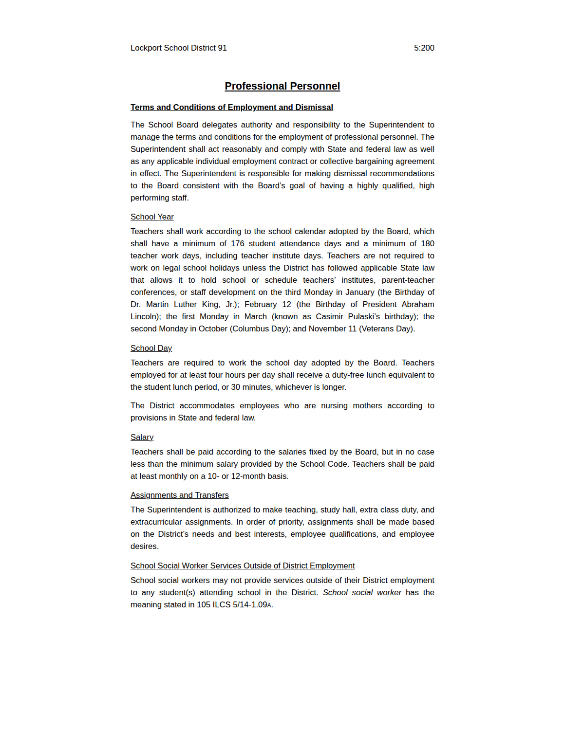Lockport School District 91
5:200
Professional Personnel
Terms and Conditions of Employment and Dismissal
The School Board delegates authority and responsibility to the Superintendent to manage the terms and conditions for the employment of professional personnel. The Superintendent shall act reasonably and comply with State and federal law as well as any applicable individual employment contract or collective bargaining agreement in effect. The Superintendent is responsible for making dismissal recommendations to the Board consistent with the Board’s goal of having a highly qualified, high performing staff.
School Year
Teachers shall work according to the school calendar adopted by the Board, which shall have a minimum of 176 student attendance days and a minimum of 180 teacher work days, including teacher institute days. Teachers are not required to work on legal school holidays unless the District has followed applicable State law that allows it to hold school or schedule teachers’ institutes, parent-teacher conferences, or staff development on the third Monday in January (the Birthday of Dr. Martin Luther King, Jr.); February 12 (the Birthday of President Abraham Lincoln); the first Monday in March (known as Casimir Pulaski’s birthday); the second Monday in October (Columbus Day); and November 11 (Veterans Day).
School Day
Teachers are required to work the school day adopted by the Board. Teachers employed for at least four hours per day shall receive a duty-free lunch equivalent to the student lunch period, or 30 minutes, whichever is longer.
The District accommodates employees who are nursing mothers according to provisions in State and federal law.
Salary
Teachers shall be paid according to the salaries fixed by the Board, but in no case less than the minimum salary provided by the School Code. Teachers shall be paid at least monthly on a 10- or 12-month basis.
Assignments and Transfers
The Superintendent is authorized to make teaching, study hall, extra class duty, and extracurricular assignments. In order of priority, assignments shall be made based on the District’s needs and best interests, employee qualifications, and employee desires.
School Social Worker Services Outside of District Employment
School social workers may not provide services outside of their District employment to any student(s) attending school in the District. School social worker has the meaning stated in 105 ILCS 5/14-1.09a.